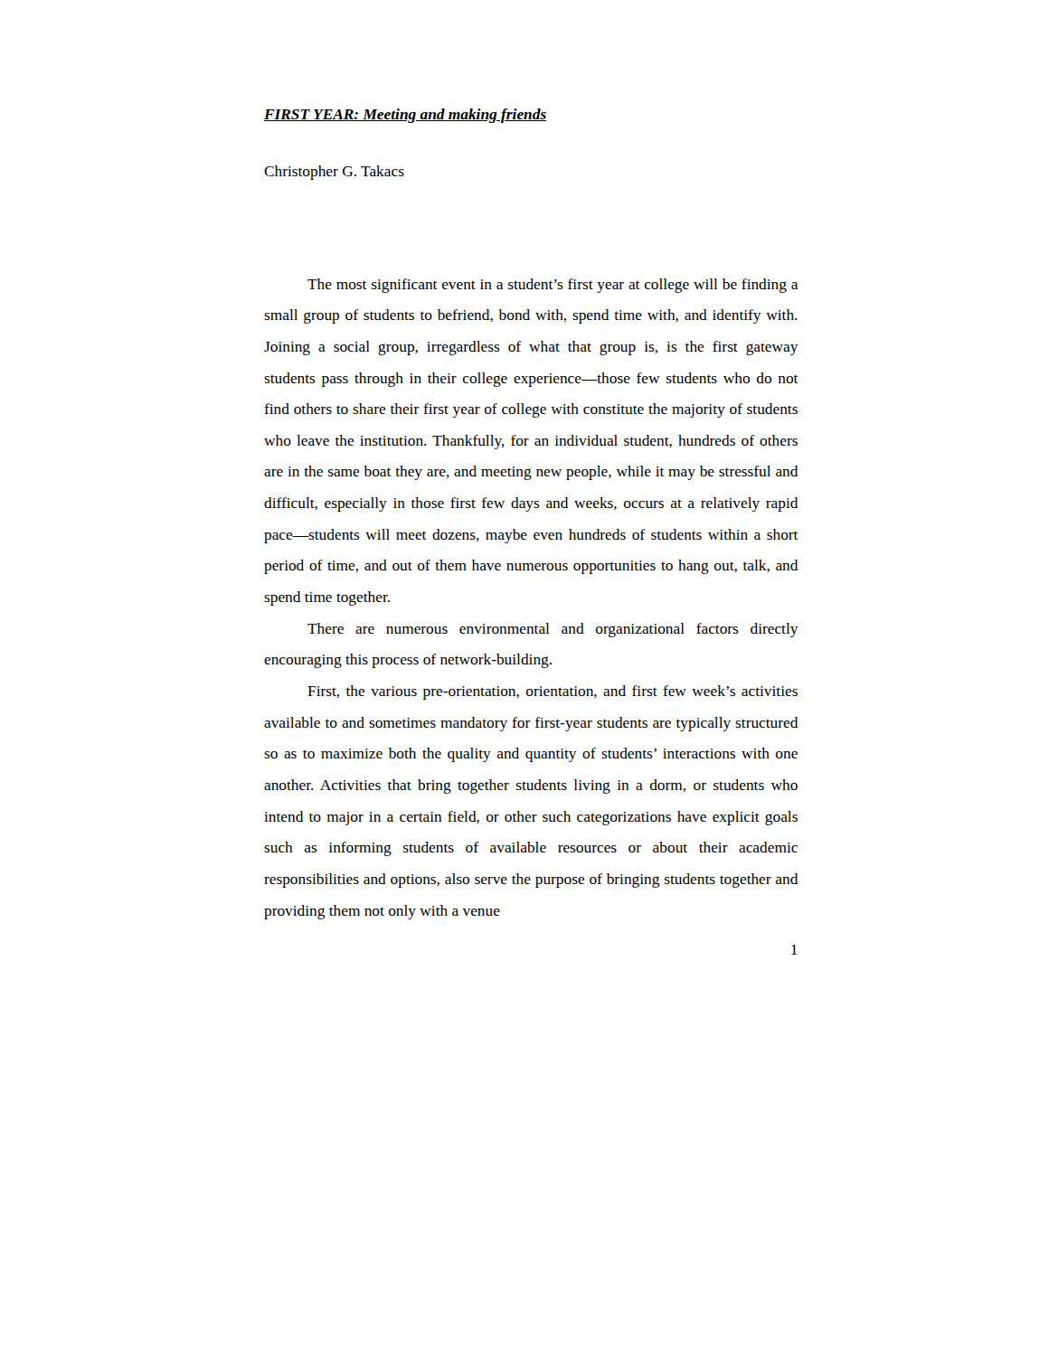FIRST YEAR: Meeting and making friends
Christopher G. Takacs
The most significant event in a student’s first year at college will be finding a small group of students to befriend, bond with, spend time with, and identify with. Joining a social group, irregardless of what that group is, is the first gateway students pass through in their college experience—those few students who do not find others to share their first year of college with constitute the majority of students who leave the institution. Thankfully, for an individual student, hundreds of others are in the same boat they are, and meeting new people, while it may be stressful and difficult, especially in those first few days and weeks, occurs at a relatively rapid pace—students will meet dozens, maybe even hundreds of students within a short period of time, and out of them have numerous opportunities to hang out, talk, and spend time together.
There are numerous environmental and organizational factors directly encouraging this process of network-building.
First, the various pre-orientation, orientation, and first few week’s activities available to and sometimes mandatory for first-year students are typically structured so as to maximize both the quality and quantity of students’ interactions with one another. Activities that bring together students living in a dorm, or students who intend to major in a certain field, or other such categorizations have explicit goals such as informing students of available resources or about their academic responsibilities and options, also serve the purpose of bringing students together and providing them not only with a venue
1